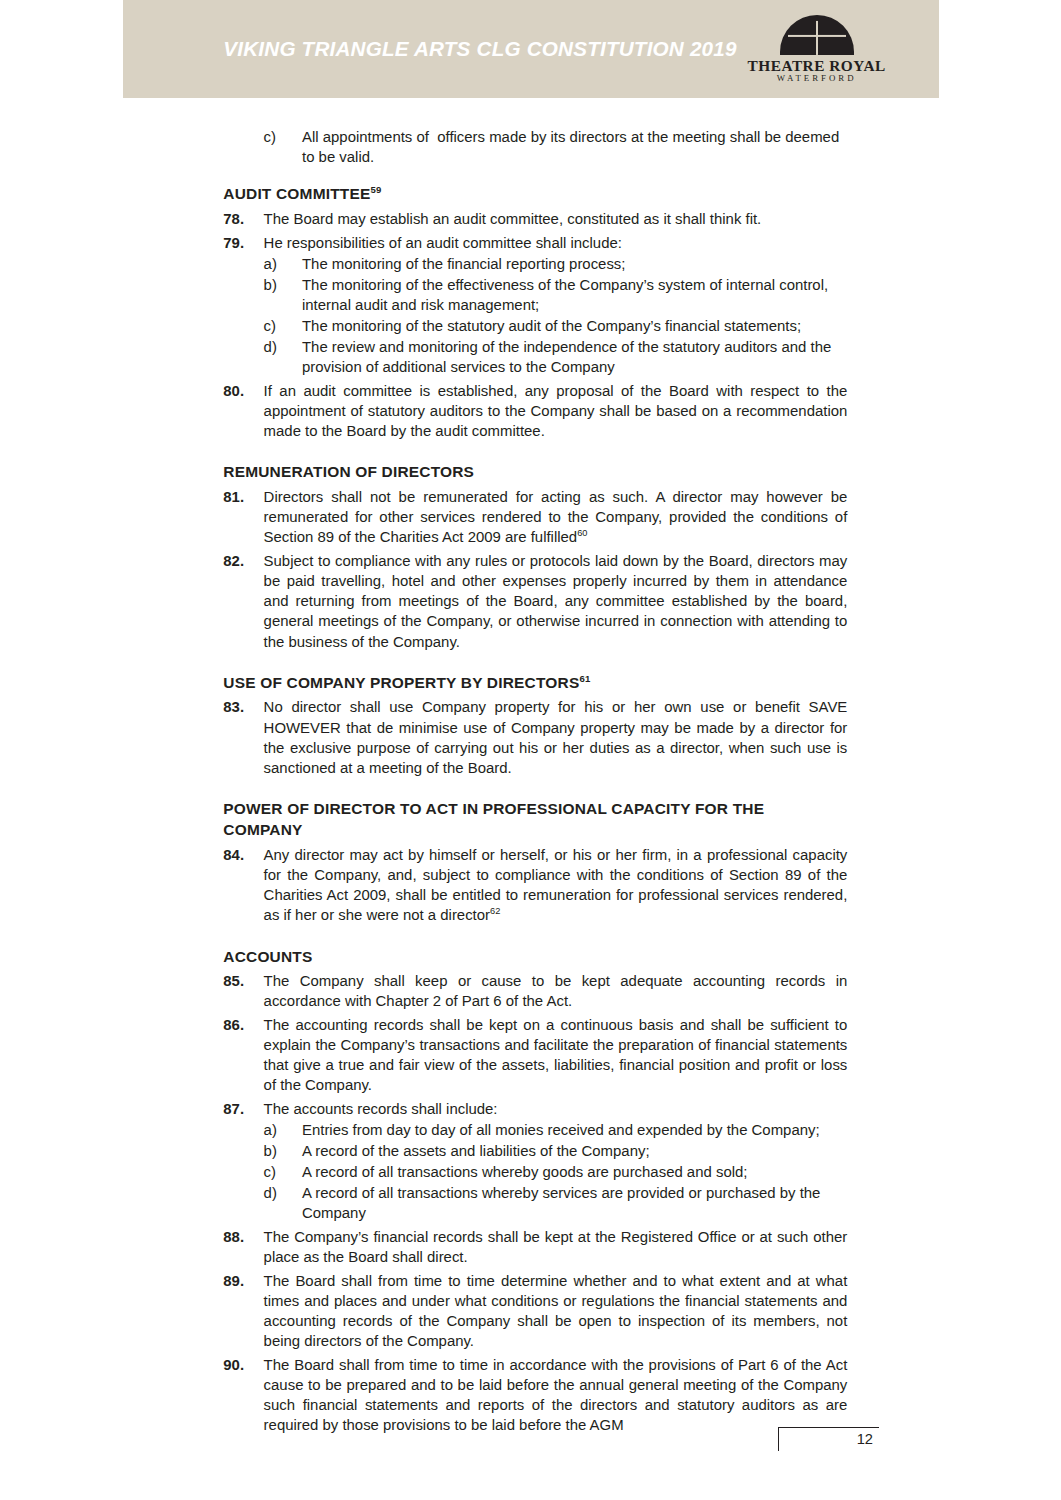VIKING TRIANGLE ARTS CLG CONSTITUTION 2019
THEATRE ROYAL
WATERFORD
c) All appointments of officers made by its directors at the meeting shall be deemed to be valid.
AUDIT COMMITTEE59
78. The Board may establish an audit committee, constituted as it shall think fit.
79. He responsibilities of an audit committee shall include:
a) The monitoring of the financial reporting process;
b) The monitoring of the effectiveness of the Company’s system of internal control, internal audit and risk management;
c) The monitoring of the statutory audit of the Company’s financial statements;
d) The review and monitoring of the independence of the statutory auditors and the provision of additional services to the Company
80. If an audit committee is established, any proposal of the Board with respect to the appointment of statutory auditors to the Company shall be based on a recommendation made to the Board by the audit committee.
REMUNERATION OF DIRECTORS
81. Directors shall not be remunerated for acting as such. A director may however be remunerated for other services rendered to the Company, provided the conditions of Section 89 of the Charities Act 2009 are fulfilled60
82. Subject to compliance with any rules or protocols laid down by the Board, directors may be paid travelling, hotel and other expenses properly incurred by them in attendance and returning from meetings of the Board, any committee established by the board, general meetings of the Company, or otherwise incurred in connection with attending to the business of the Company.
USE OF COMPANY PROPERTY BY DIRECTORS61
83. No director shall use Company property for his or her own use or benefit SAVE HOWEVER that de minimise use of Company property may be made by a director for the exclusive purpose of carrying out his or her duties as a director, when such use is sanctioned at a meeting of the Board.
POWER OF DIRECTOR TO ACT IN PROFESSIONAL CAPACITY FOR THE COMPANY
84. Any director may act by himself or herself, or his or her firm, in a professional capacity for the Company, and, subject to compliance with the conditions of Section 89 of the Charities Act 2009, shall be entitled to remuneration for professional services rendered, as if her or she were not a director62
ACCOUNTS
85. The Company shall keep or cause to be kept adequate accounting records in accordance with Chapter 2 of Part 6 of the Act.
86. The accounting records shall be kept on a continuous basis and shall be sufficient to explain the Company’s transactions and facilitate the preparation of financial statements that give a true and fair view of the assets, liabilities, financial position and profit or loss of the Company.
87. The accounts records shall include:
a) Entries from day to day of all monies received and expended by the Company;
b) A record of the assets and liabilities of the Company;
c) A record of all transactions whereby goods are purchased and sold;
d) A record of all transactions whereby services are provided or purchased by the Company
88. The Company’s financial records shall be kept at the Registered Office or at such other place as the Board shall direct.
89. The Board shall from time to time determine whether and to what extent and at what times and places and under what conditions or regulations the financial statements and accounting records of the Company shall be open to inspection of its members, not being directors of the Company.
90. The Board shall from time to time in accordance with the provisions of Part 6 of the Act cause to be prepared and to be laid before the annual general meeting of the Company such financial statements and reports of the directors and statutory auditors as are required by those provisions to be laid before the AGM
12